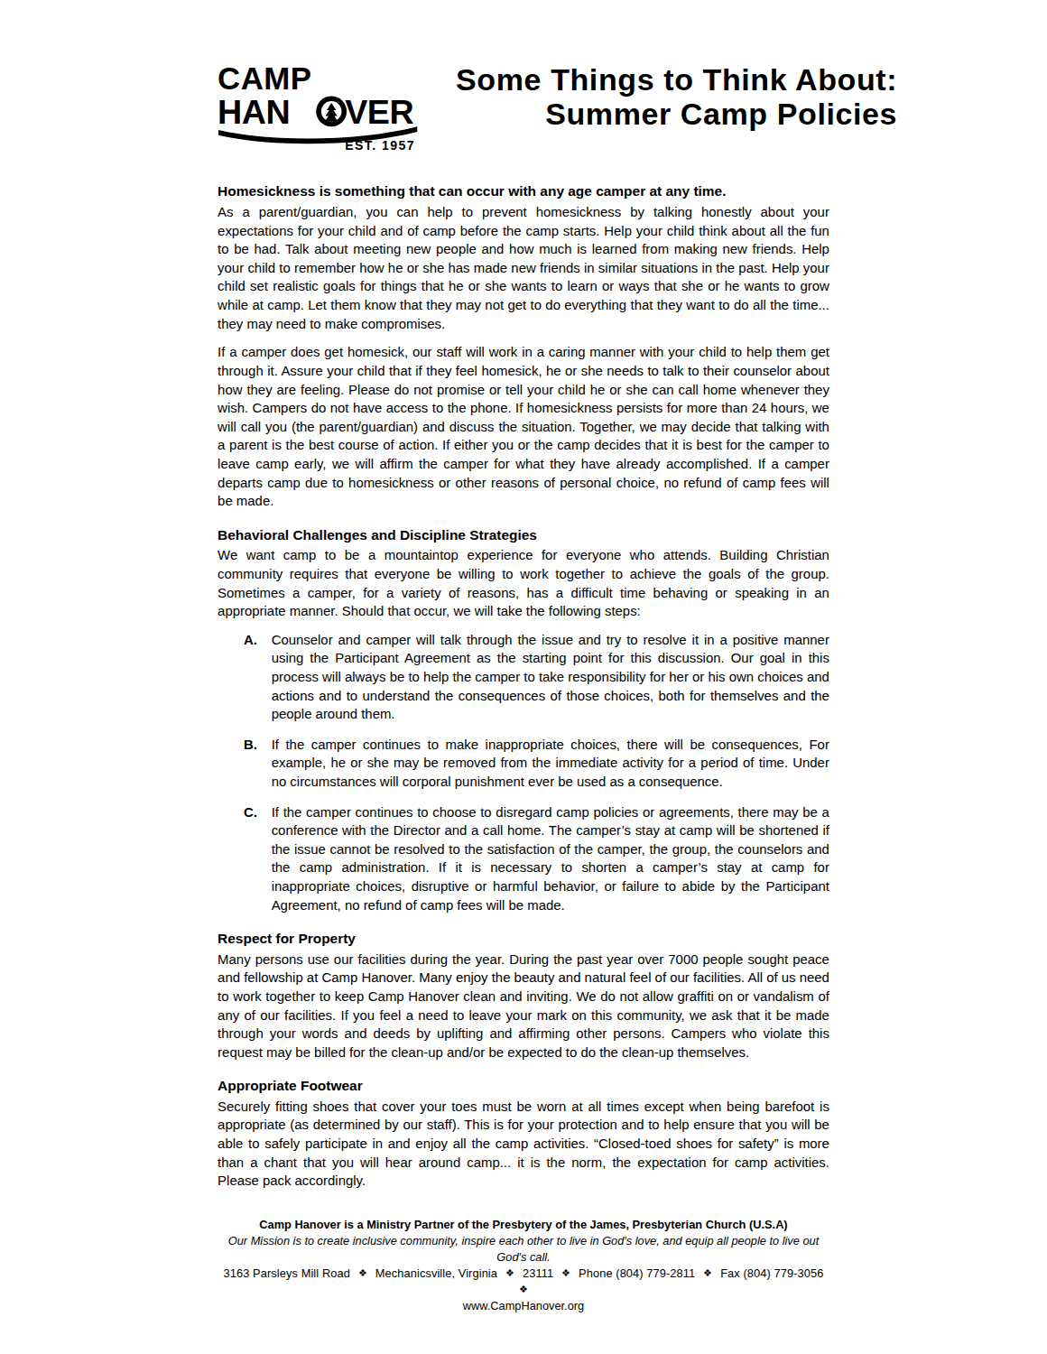CAMP HAN VER EST. 1957
Some Things to Think About: Summer Camp Policies
Homesickness is something that can occur with any age camper at any time.
As a parent/guardian, you can help to prevent homesickness by talking honestly about your expectations for your child and of camp before the camp starts. Help your child think about all the fun to be had. Talk about meeting new people and how much is learned from making new friends. Help your child to remember how he or she has made new friends in similar situations in the past. Help your child set realistic goals for things that he or she wants to learn or ways that she or he wants to grow while at camp. Let them know that they may not get to do everything that they want to do all the time... they may need to make compromises.
If a camper does get homesick, our staff will work in a caring manner with your child to help them get through it. Assure your child that if they feel homesick, he or she needs to talk to their counselor about how they are feeling. Please do not promise or tell your child he or she can call home whenever they wish. Campers do not have access to the phone. If homesickness persists for more than 24 hours, we will call you (the parent/guardian) and discuss the situation. Together, we may decide that talking with a parent is the best course of action. If either you or the camp decides that it is best for the camper to leave camp early, we will affirm the camper for what they have already accomplished. If a camper departs camp due to homesickness or other reasons of personal choice, no refund of camp fees will be made.
Behavioral Challenges and Discipline Strategies
We want camp to be a mountaintop experience for everyone who attends. Building Christian community requires that everyone be willing to work together to achieve the goals of the group. Sometimes a camper, for a variety of reasons, has a difficult time behaving or speaking in an appropriate manner. Should that occur, we will take the following steps:
Counselor and camper will talk through the issue and try to resolve it in a positive manner using the Participant Agreement as the starting point for this discussion. Our goal in this process will always be to help the camper to take responsibility for her or his own choices and actions and to understand the consequences of those choices, both for themselves and the people around them.
If the camper continues to make inappropriate choices, there will be consequences, For example, he or she may be removed from the immediate activity for a period of time. Under no circumstances will corporal punishment ever be used as a consequence.
If the camper continues to choose to disregard camp policies or agreements, there may be a conference with the Director and a call home. The camper’s stay at camp will be shortened if the issue cannot be resolved to the satisfaction of the camper, the group, the counselors and the camp administration. If it is necessary to shorten a camper’s stay at camp for inappropriate choices, disruptive or harmful behavior, or failure to abide by the Participant Agreement, no refund of camp fees will be made.
Respect for Property
Many persons use our facilities during the year. During the past year over 7000 people sought peace and fellowship at Camp Hanover. Many enjoy the beauty and natural feel of our facilities. All of us need to work together to keep Camp Hanover clean and inviting. We do not allow graffiti on or vandalism of any of our facilities. If you feel a need to leave your mark on this community, we ask that it be made through your words and deeds by uplifting and affirming other persons. Campers who violate this request may be billed for the clean-up and/or be expected to do the clean-up themselves.
Appropriate Footwear
Securely fitting shoes that cover your toes must be worn at all times except when being barefoot is appropriate (as determined by our staff). This is for your protection and to help ensure that you will be able to safely participate in and enjoy all the camp activities. “Closed-toed shoes for safety” is more than a chant that you will hear around camp... it is the norm, the expectation for camp activities. Please pack accordingly.
Camp Hanover is a Ministry Partner of the Presbytery of the James, Presbyterian Church (U.S.A)
Our Mission is to create inclusive community, inspire each other to live in God's love, and equip all people to live out God's call.
3163 Parsleys Mill Road ❖ Mechanicsville, Virginia ❖ 23111 ❖ Phone (804) 779-2811 ❖ Fax (804) 779-3056 ❖
www.CampHanover.org